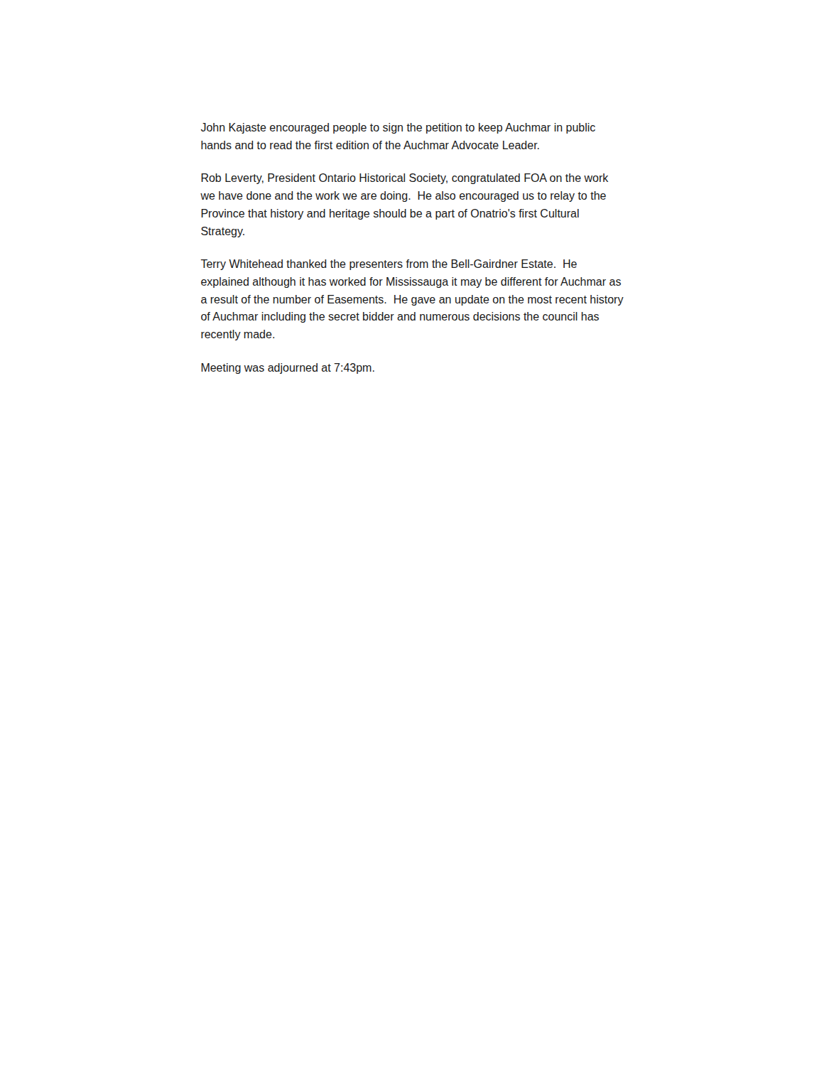John Kajaste encouraged people to sign the petition to keep Auchmar in public hands and to read the first edition of the Auchmar Advocate Leader.
Rob Leverty, President Ontario Historical Society, congratulated FOA on the work we have done and the work we are doing. He also encouraged us to relay to the Province that history and heritage should be a part of Onatrio's first Cultural Strategy.
Terry Whitehead thanked the presenters from the Bell-Gairdner Estate. He explained although it has worked for Mississauga it may be different for Auchmar as a result of the number of Easements. He gave an update on the most recent history of Auchmar including the secret bidder and numerous decisions the council has recently made.
Meeting was adjourned at 7:43pm.